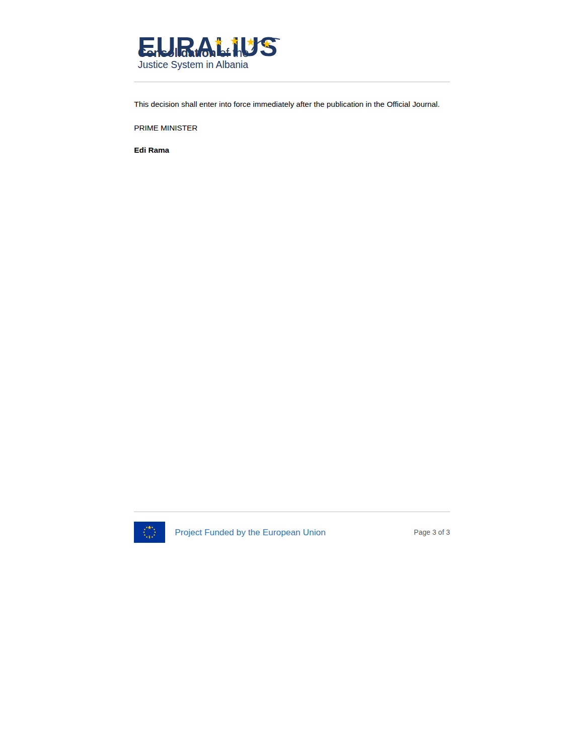EURALIUS
Consolidation of the
Justice System in Albania
This decision shall enter into force immediately after the publication in the Official Journal.
PRIME MINISTER
Edi Rama
Project Funded by the European Union
Page 3 of 3